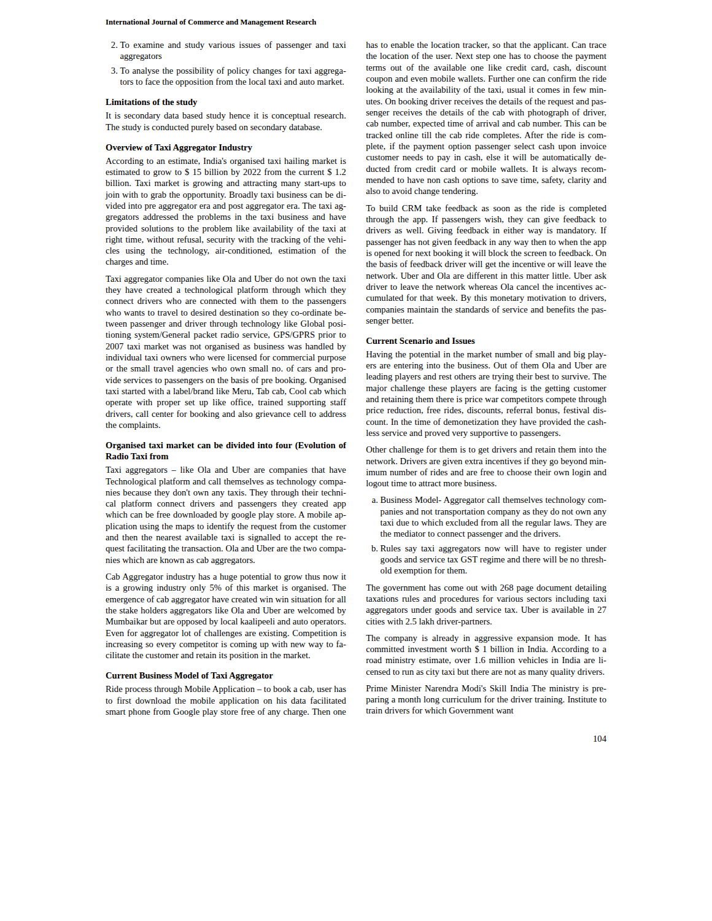International Journal of Commerce and Management Research
To examine and study various issues of passenger and taxi aggregators
To analyse the possibility of policy changes for taxi aggregators to face the opposition from the local taxi and auto market.
Limitations of the study
It is secondary data based study hence it is conceptual research. The study is conducted purely based on secondary database.
Overview of Taxi Aggregator Industry
According to an estimate, India's organised taxi hailing market is estimated to grow to $ 15 billion by 2022 from the current $ 1.2 billion. Taxi market is growing and attracting many start-ups to join with to grab the opportunity. Broadly taxi business can be divided into pre aggregator era and post aggregator era. The taxi aggregators addressed the problems in the taxi business and have provided solutions to the problem like availability of the taxi at right time, without refusal, security with the tracking of the vehicles using the technology, air-conditioned, estimation of the charges and time.
Taxi aggregator companies like Ola and Uber do not own the taxi they have created a technological platform through which they connect drivers who are connected with them to the passengers who wants to travel to desired destination so they co-ordinate between passenger and driver through technology like Global positioning system/General packet radio service, GPS/GPRS prior to 2007 taxi market was not organised as business was handled by individual taxi owners who were licensed for commercial purpose or the small travel agencies who own small no. of cars and provide services to passengers on the basis of pre booking. Organised taxi started with a label/brand like Meru, Tab cab, Cool cab which operate with proper set up like office, trained supporting staff drivers, call center for booking and also grievance cell to address the complaints.
Organised taxi market can be divided into four (Evolution of Radio Taxi from
Taxi aggregators – like Ola and Uber are companies that have Technological platform and call themselves as technology companies because they don't own any taxis. They through their technical platform connect drivers and passengers they created app which can be free downloaded by google play store. A mobile application using the maps to identify the request from the customer and then the nearest available taxi is signalled to accept the request facilitating the transaction. Ola and Uber are the two companies which are known as cab aggregators.
Cab Aggregator industry has a huge potential to grow thus now it is a growing industry only 5% of this market is organised. The emergence of cab aggregator have created win win situation for all the stake holders aggregators like Ola and Uber are welcomed by Mumbaikar but are opposed by local kaalipeeli and auto operators. Even for aggregator lot of challenges are existing. Competition is increasing so every competitor is coming up with new way to facilitate the customer and retain its position in the market.
Current Business Model of Taxi Aggregator
Ride process through Mobile Application – to book a cab, user has to first download the mobile application on his data facilitated smart phone from Google play store free of any charge. Then one has to enable the location tracker, so that the applicant. Can trace the location of the user. Next step one has to choose the payment terms out of the available one like credit card, cash, discount coupon and even mobile wallets. Further one can confirm the ride looking at the availability of the taxi, usual it comes in few minutes. On booking driver receives the details of the request and passenger receives the details of the cab with photograph of driver, cab number, expected time of arrival and cab number. This can be tracked online till the cab ride completes. After the ride is complete, if the payment option passenger select cash upon invoice customer needs to pay in cash, else it will be automatically deducted from credit card or mobile wallets. It is always recommended to have non cash options to save time, safety, clarity and also to avoid change tendering.
To build CRM take feedback as soon as the ride is completed through the app. If passengers wish, they can give feedback to drivers as well. Giving feedback in either way is mandatory. If passenger has not given feedback in any way then to when the app is opened for next booking it will block the screen to feedback. On the basis of feedback driver will get the incentive or will leave the network. Uber and Ola are different in this matter little. Uber ask driver to leave the network whereas Ola cancel the incentives accumulated for that week. By this monetary motivation to drivers, companies maintain the standards of service and benefits the passenger better.
Current Scenario and Issues
Having the potential in the market number of small and big players are entering into the business. Out of them Ola and Uber are leading players and rest others are trying their best to survive. The major challenge these players are facing is the getting customer and retaining them there is price war competitors compete through price reduction, free rides, discounts, referral bonus, festival discount. In the time of demonetization they have provided the cashless service and proved very supportive to passengers.
Other challenge for them is to get drivers and retain them into the network. Drivers are given extra incentives if they go beyond minimum number of rides and are free to choose their own login and logout time to attract more business.
Business Model- Aggregator call themselves technology companies and not transportation company as they do not own any taxi due to which excluded from all the regular laws. They are the mediator to connect passenger and the drivers.
Rules say taxi aggregators now will have to register under goods and service tax GST regime and there will be no threshold exemption for them.
The government has come out with 268 page document detailing taxations rules and procedures for various sectors including taxi aggregators under goods and service tax. Uber is available in 27 cities with 2.5 lakh driver-partners.
The company is already in aggressive expansion mode. It has committed investment worth $ 1 billion in India. According to a road ministry estimate, over 1.6 million vehicles in India are licensed to run as city taxi but there are not as many quality drivers.
Prime Minister Narendra Modi's Skill India The ministry is preparing a month long curriculum for the driver training. Institute to train drivers for which Government want
104